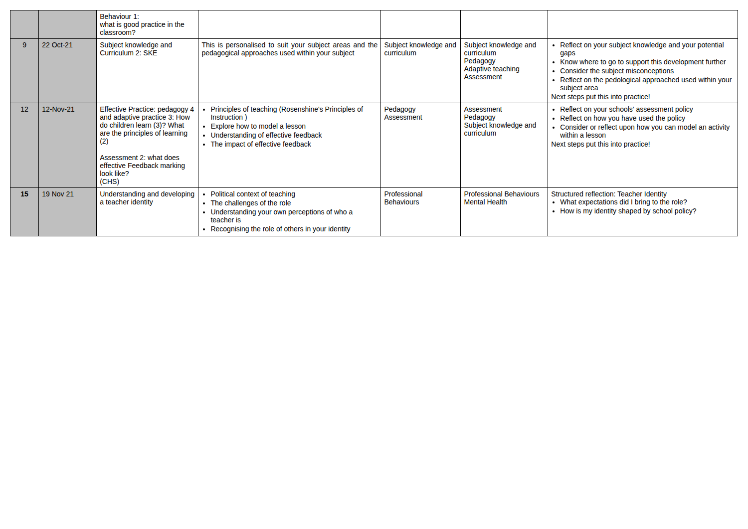| | | Behaviour 1: what is good practice in the classroom? | | | | |
| 9 | 22 Oct-21 | Subject knowledge and Curriculum 2: SKE | This is personalised to suit your subject areas and the pedagogical approaches used within your subject | Subject knowledge and curriculum | Subject knowledge and curriculum Pedagogy Adaptive teaching Assessment | Reflect on your subject knowledge and your potential gaps Know where to go to support this development further Consider the subject misconceptions Reflect on the pedological approached used within your subject area Next steps put this into practice! |
| 12 | 12-Nov-21 | Effective Practice: pedagogy 4 and adaptive practice 3: How do children learn (3)? What are the principles of learning (2) Assessment 2: what does effective Feedback marking look like? (CHS) | Principles of teaching (Rosenshine's Principles of Instruction ) Explore how to model a lesson Understanding of effective feedback The impact of effective feedback | Pedagogy Assessment | Assessment Pedagogy Subject knowledge and curriculum | Reflect on your schools' assessment policy Reflect on how you have used the policy Consider or reflect upon how you can model an activity within a lesson Next steps put this into practice! |
| 15 | 19 Nov 21 | Understanding and developing a teacher identity | Political context of teaching The challenges of the role Understanding your own perceptions of who a teacher is Recognising the role of others in your identity | Professional Behaviours | Professional Behaviours Mental Health | Structured reflection: Teacher Identity What expectations did I bring to the role? How is my identity shaped by school policy? |